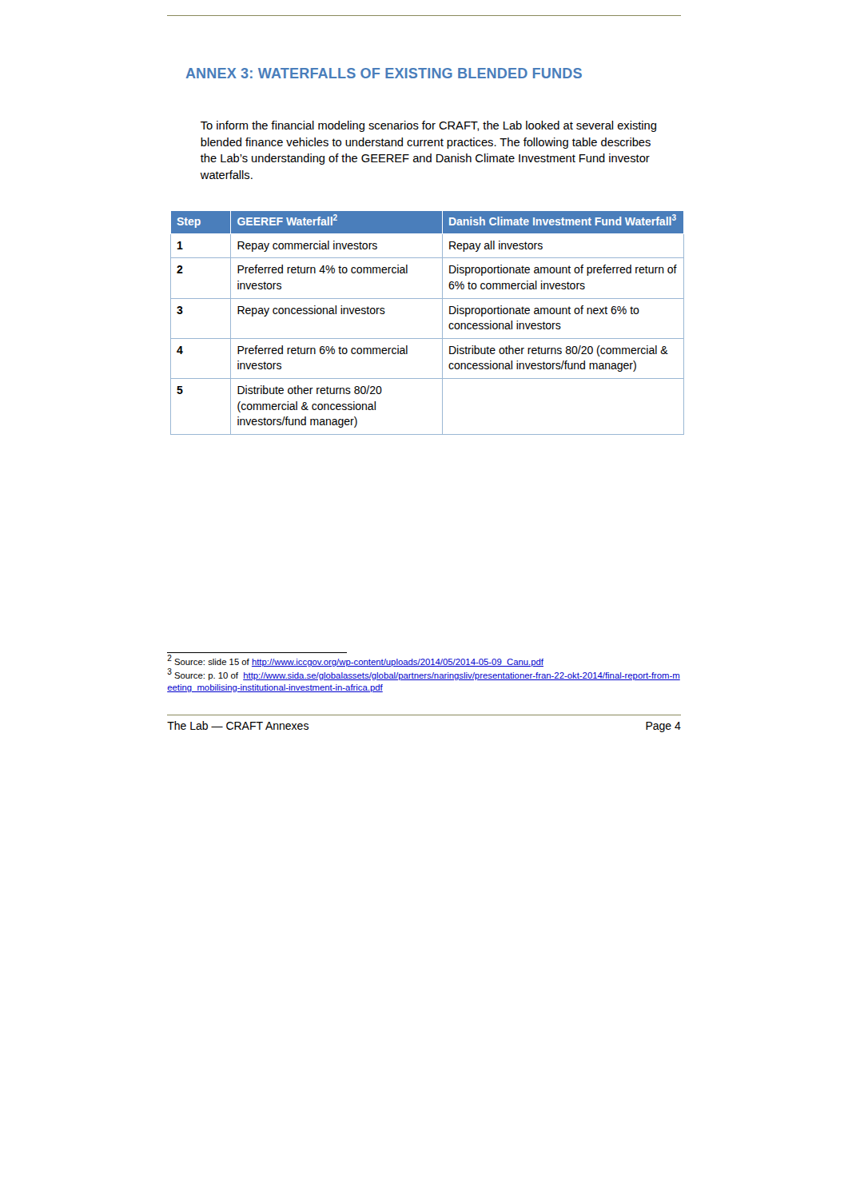ANNEX 3: WATERFALLS OF EXISTING BLENDED FUNDS
To inform the financial modeling scenarios for CRAFT, the Lab looked at several existing blended finance vehicles to understand current practices. The following table describes the Lab’s understanding of the GEEREF and Danish Climate Investment Fund investor waterfalls.
| Step | GEEREF Waterfall 2 | Danish Climate Investment Fund Waterfall 3 |
| --- | --- | --- |
| 1 | Repay commercial investors | Repay all investors |
| 2 | Preferred return 4% to commercial investors | Disproportionate amount of preferred return of 6% to commercial investors |
| 3 | Repay concessional investors | Disproportionate amount of next 6% to concessional investors |
| 4 | Preferred return 6% to commercial investors | Distribute other returns 80/20 (commercial & concessional investors/fund manager) |
| 5 | Distribute other returns 80/20 (commercial & concessional investors/fund manager) | |
2 Source: slide 15 of http://www.iccgov.org/wp-content/uploads/2014/05/2014-05-09_Canu.pdf
3 Source: p. 10 of http://www.sida.se/globalassets/global/partners/naringsliv/presentationer-fran-22-okt-2014/final-report-from-meeting_mobilising-institutional-investment-in-africa.pdf
The Lab — CRAFT Annexes Page 4